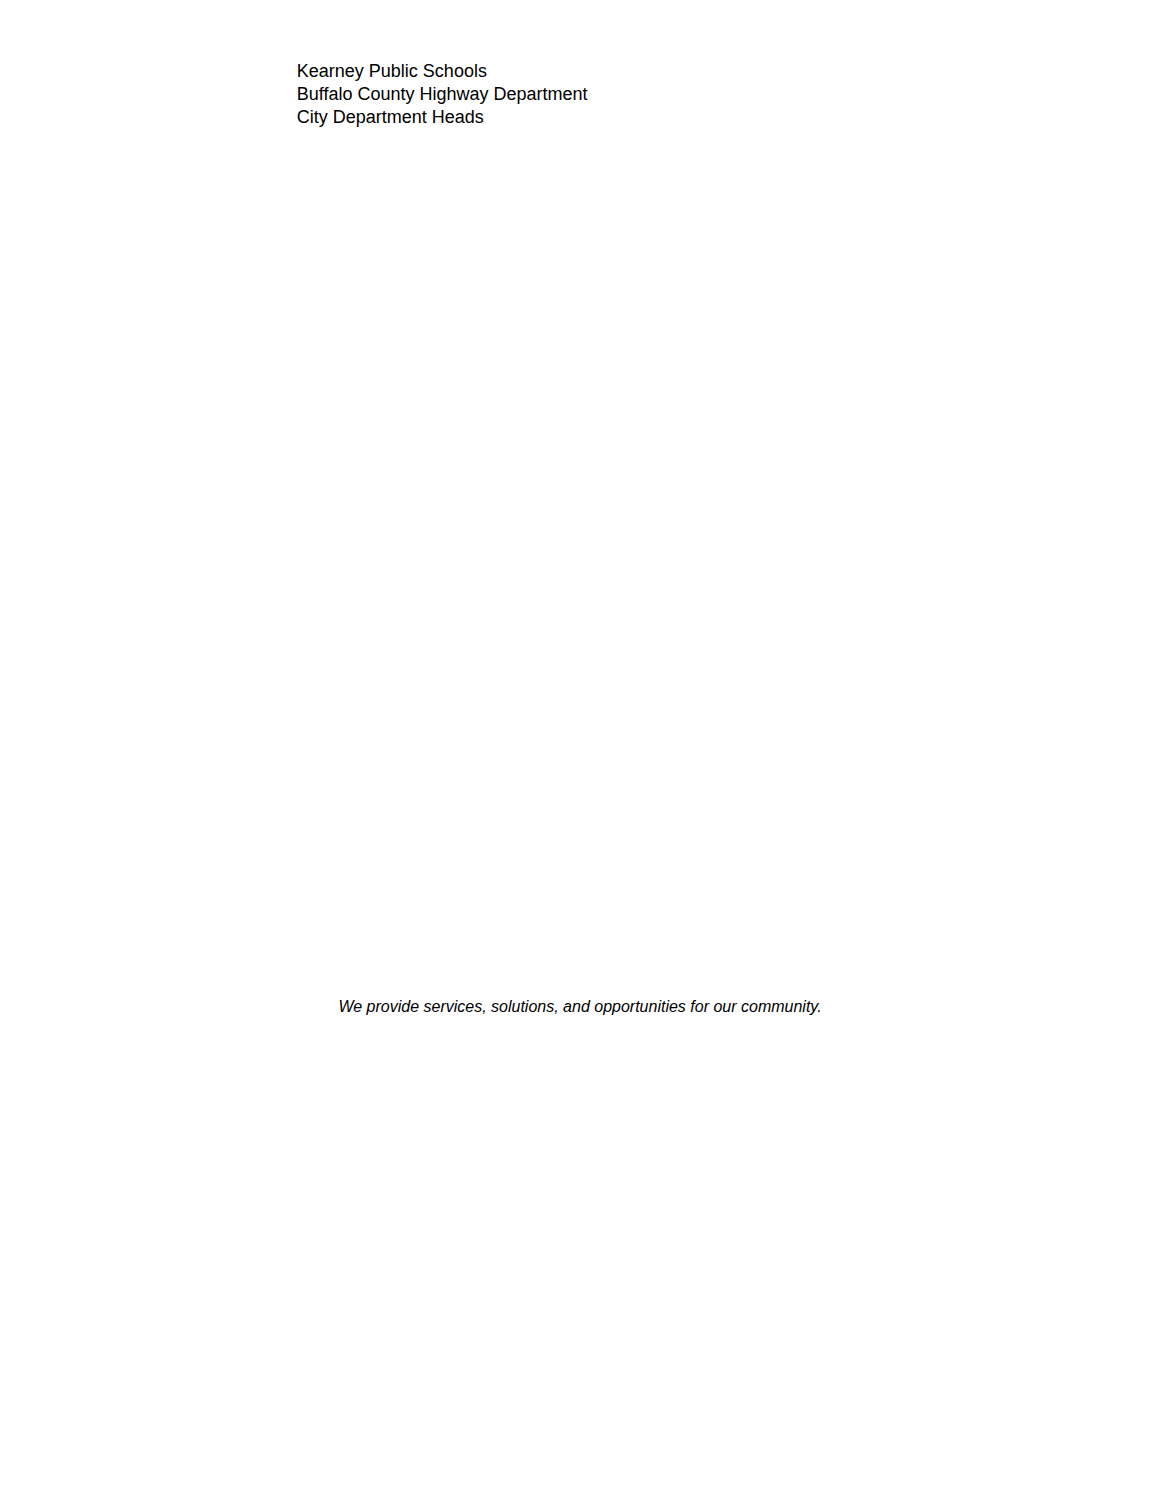Kearney Public Schools
Buffalo County Highway Department
City Department Heads
We provide services, solutions, and opportunities for our community.